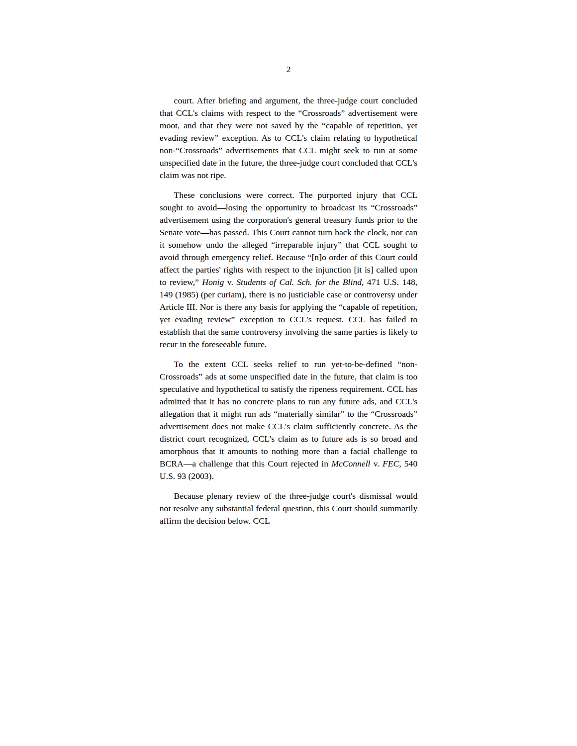2
court. After briefing and argument, the three-judge court concluded that CCL's claims with respect to the “Crossroads” advertisement were moot, and that they were not saved by the “capable of repetition, yet evading review” exception. As to CCL's claim relating to hypothetical non-“Crossroads” advertisements that CCL might seek to run at some unspecified date in the future, the three-judge court concluded that CCL's claim was not ripe.
These conclusions were correct. The purported injury that CCL sought to avoid—losing the opportunity to broadcast its “Crossroads” advertisement using the corporation's general treasury funds prior to the Senate vote—has passed. This Court cannot turn back the clock, nor can it somehow undo the alleged “irreparable injury” that CCL sought to avoid through emergency relief. Because “[n]o order of this Court could affect the parties' rights with respect to the injunction [it is] called upon to review,” Honig v. Students of Cal. Sch. for the Blind, 471 U.S. 148, 149 (1985) (per curiam), there is no justiciable case or controversy under Article III. Nor is there any basis for applying the “capable of repetition, yet evading review” exception to CCL's request. CCL has failed to establish that the same controversy involving the same parties is likely to recur in the foreseeable future.
To the extent CCL seeks relief to run yet-to-be-defined “non-Crossroads” ads at some unspecified date in the future, that claim is too speculative and hypothetical to satisfy the ripeness requirement. CCL has admitted that it has no concrete plans to run any future ads, and CCL's allegation that it might run ads “materially similar” to the “Crossroads” advertisement does not make CCL's claim sufficiently concrete. As the district court recognized, CCL's claim as to future ads is so broad and amorphous that it amounts to nothing more than a facial challenge to BCRA—a challenge that this Court rejected in McConnell v. FEC, 540 U.S. 93 (2003).
Because plenary review of the three-judge court's dismissal would not resolve any substantial federal question, this Court should summarily affirm the decision below. CCL